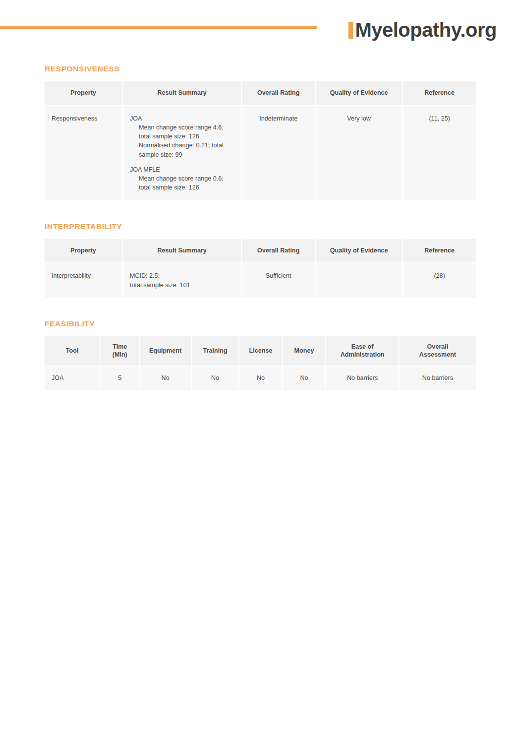Myelopathy.org
Responsiveness
| Property | Result Summary | Overall Rating | Quality of Evidence | Reference |
| --- | --- | --- | --- | --- |
| Responsiveness | JOA Mean change score range 4.6; total sample size: 126 Normalised change: 0.21; total sample size: 99 JOA MFLE Mean change score range 0.6; total sample size: 126 | Indeterminate | Very low | (11, 25) |
Interpretability
| Property | Result Summary | Overall Rating | Quality of Evidence | Reference |
| --- | --- | --- | --- | --- |
| Interpretability | MCID: 2.5; total sample size: 101 | Sufficient | | (28) |
Feasibility
| Tool | Time (Min) | Equipment | Training | License | Money | Ease of Administration | Overall Assessment |
| --- | --- | --- | --- | --- | --- | --- | --- |
| JOA | 5 | No | No | No | No | No barriers | No barriers |